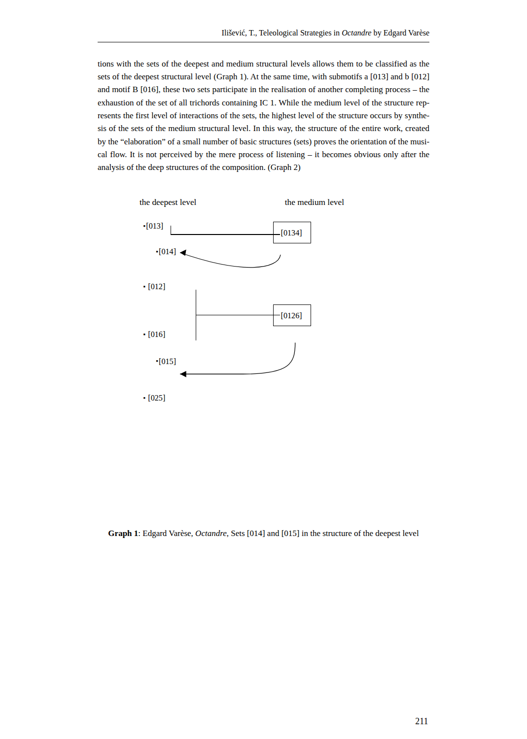Ilišević, T., Teleological Strategies in Octandre by Edgard Varèse
tions with the sets of the deepest and medium structural levels allows them to be classified as the sets of the deepest structural level (Graph 1). At the same time, with submotifs a [013] and b [012] and motif B [016], these two sets participate in the realisation of another completing process – the exhaustion of the set of all trichords containing IC 1. While the medium level of the structure represents the first level of interactions of the sets, the highest level of the structure occurs by synthesis of the sets of the medium structural level. In this way, the structure of the entire work, created by the “elaboration” of a small number of basic structures (sets) proves the orientation of the musical flow. It is not perceived by the mere process of listening – it becomes obvious only after the analysis of the deep structures of the composition. (Graph 2)
the deepest level
the medium level
▪[013]
▪[014]
▪ [012]
▪ [016]
▪[015]
▪ [025]
[0134]
[0126]
Graph 1: Edgard Varèse, Octandre, Sets [014] and [015] in the structure of the deepest level
211